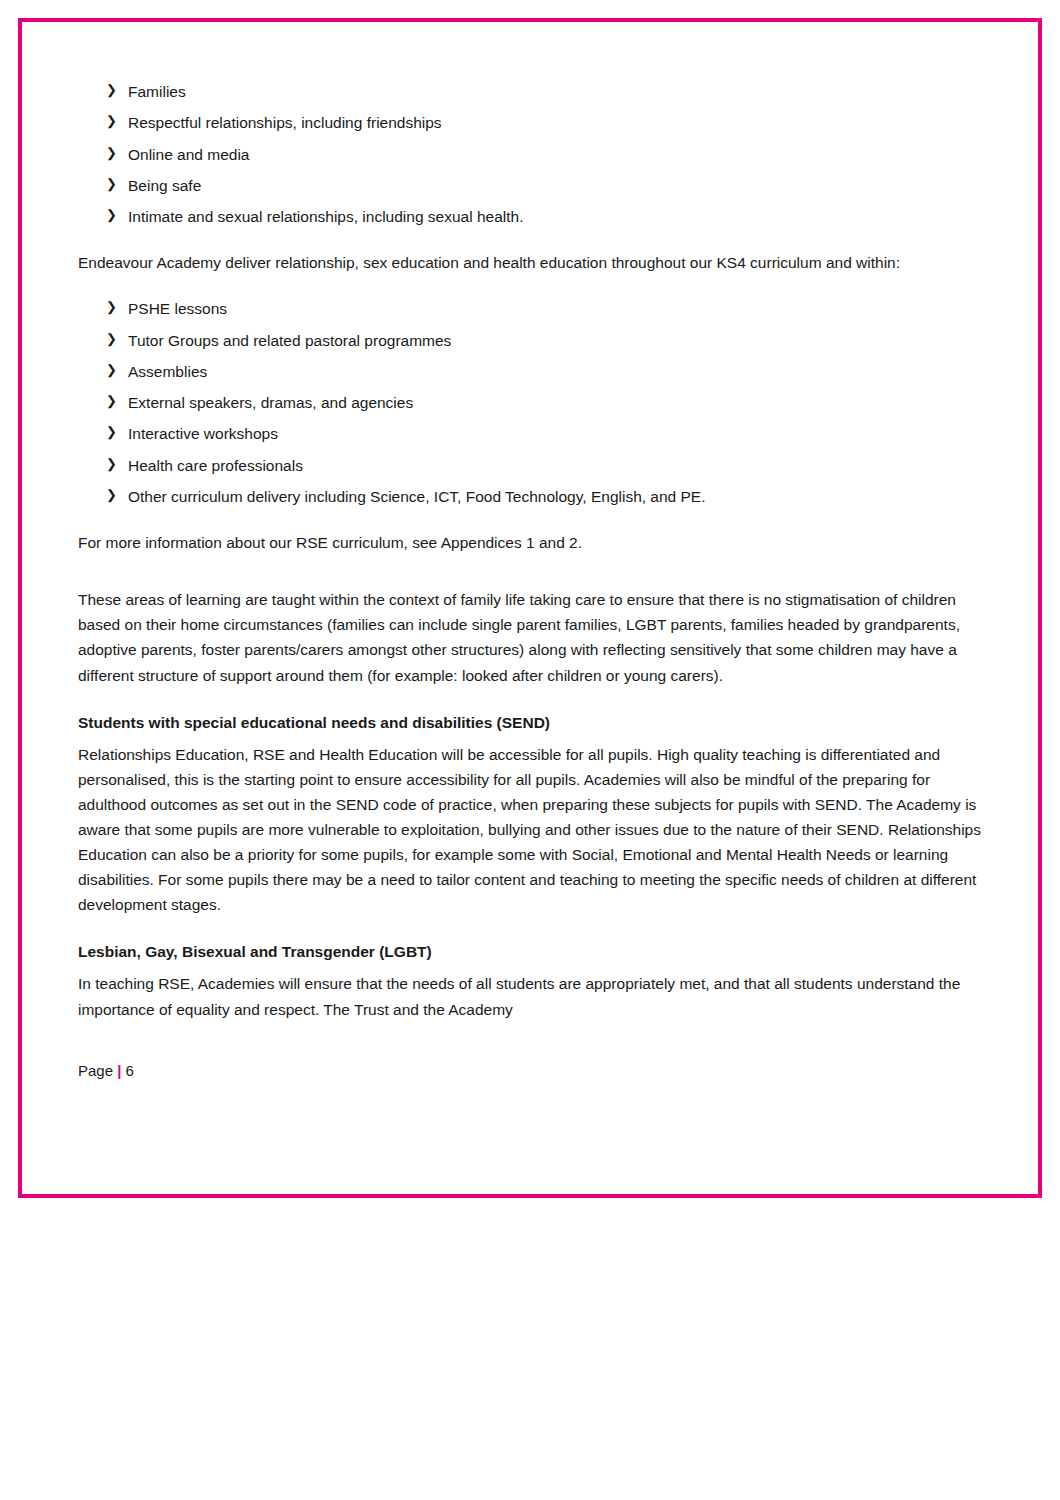Families
Respectful relationships, including friendships
Online and media
Being safe
Intimate and sexual relationships, including sexual health.
Endeavour Academy deliver relationship, sex education and health education throughout our KS4 curriculum and within:
PSHE lessons
Tutor Groups and related pastoral programmes
Assemblies
External speakers, dramas, and agencies
Interactive workshops
Health care professionals
Other curriculum delivery including Science, ICT, Food Technology, English, and PE.
For more information about our RSE curriculum, see Appendices 1 and 2.
These areas of learning are taught within the context of family life taking care to ensure that there is no stigmatisation of children based on their home circumstances (families can include single parent families, LGBT parents, families headed by grandparents, adoptive parents, foster parents/carers amongst other structures) along with reflecting sensitively that some children may have a different structure of support around them (for example: looked after children or young carers).
Students with special educational needs and disabilities (SEND)
Relationships Education, RSE and Health Education will be accessible for all pupils. High quality teaching is differentiated and personalised, this is the starting point to ensure accessibility for all pupils. Academies will also be mindful of the preparing for adulthood outcomes as set out in the SEND code of practice, when preparing these subjects for pupils with SEND. The Academy is aware that some pupils are more vulnerable to exploitation, bullying and other issues due to the nature of their SEND. Relationships Education can also be a priority for some pupils, for example some with Social, Emotional and Mental Health Needs or learning disabilities. For some pupils there may be a need to tailor content and teaching to meeting the specific needs of children at different development stages.
Lesbian, Gay, Bisexual and Transgender (LGBT)
In teaching RSE, Academies will ensure that the needs of all students are appropriately met, and that all students understand the importance of equality and respect. The Trust and the Academy
Page | 6